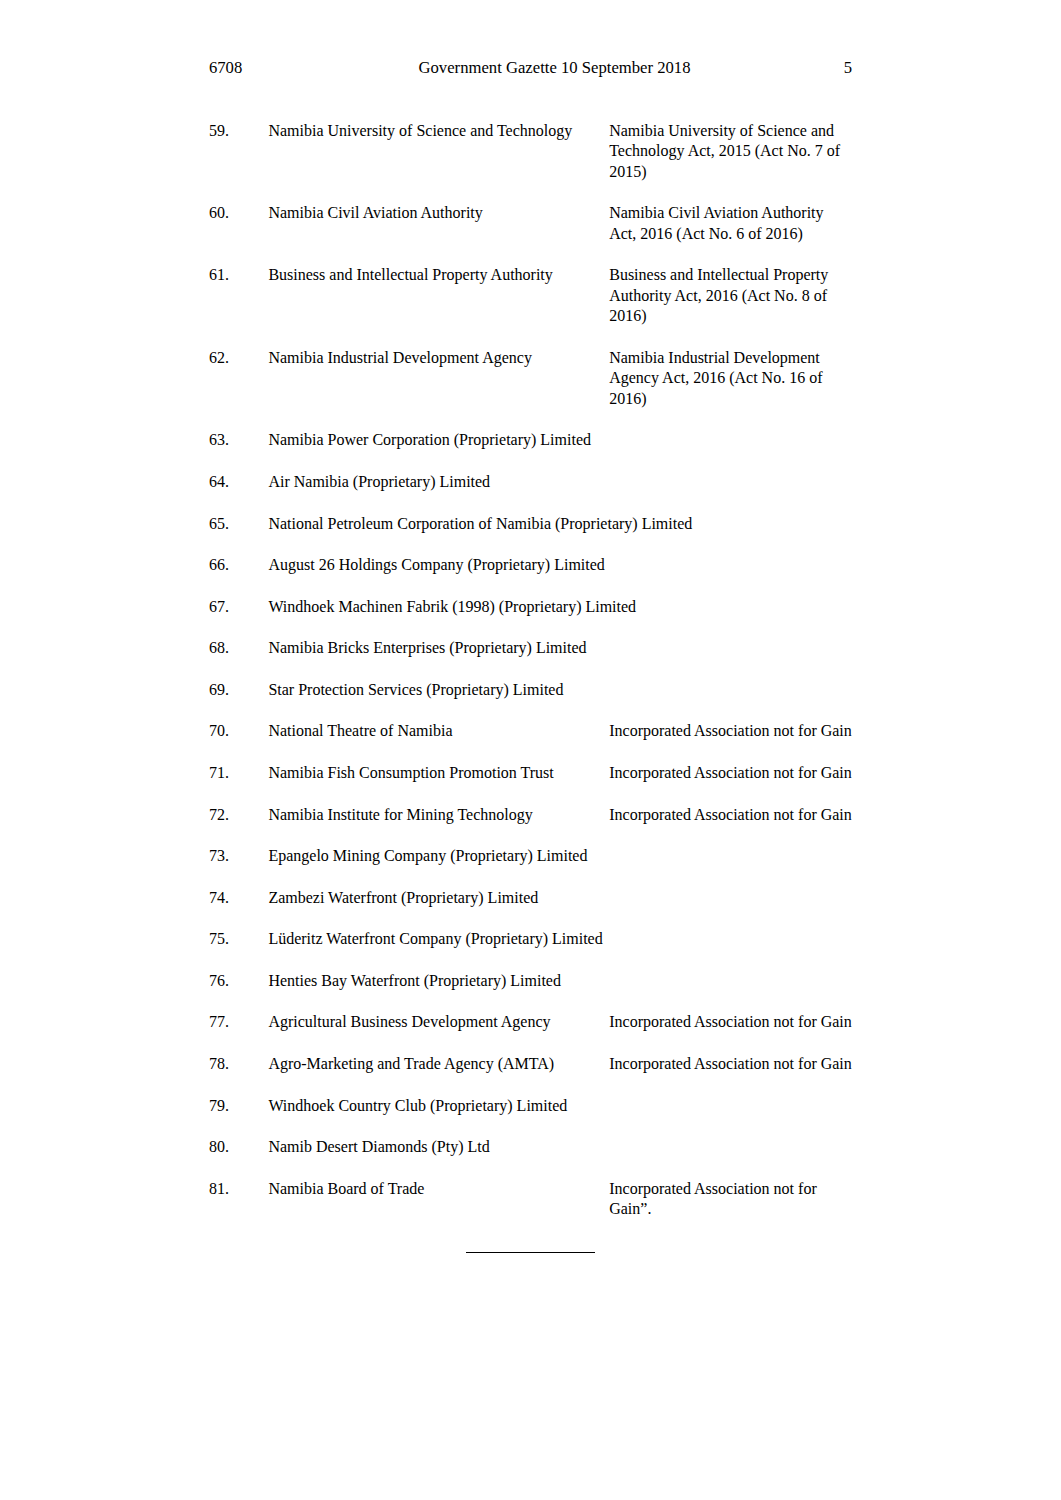6708
Government Gazette 10 September 2018
5
| 59. | Namibia University of Science and Technology | Namibia University of Science and Technology Act, 2015 (Act No. 7 of 2015) |
| 60. | Namibia Civil Aviation Authority | Namibia Civil Aviation Authority Act, 2016 (Act No. 6 of 2016) |
| 61. | Business and Intellectual Property Authority | Business and Intellectual Property Authority Act, 2016 (Act No. 8 of 2016) |
| 62. | Namibia Industrial Development Agency | Namibia Industrial Development Agency Act, 2016 (Act No. 16 of 2016) |
| 63. | Namibia Power Corporation (Proprietary) Limited |
| 64. | Air Namibia (Proprietary) Limited |
| 65. | National Petroleum Corporation of Namibia (Proprietary) Limited |
| 66. | August 26 Holdings Company (Proprietary) Limited |
| 67. | Windhoek Machinen Fabrik (1998) (Proprietary) Limited |
| 68. | Namibia Bricks Enterprises (Proprietary) Limited |
| 69. | Star Protection Services (Proprietary) Limited |
| 70. | National Theatre of Namibia | Incorporated Association not for Gain |
| 71. | Namibia Fish Consumption Promotion Trust | Incorporated Association not for Gain |
| 72. | Namibia Institute for Mining Technology | Incorporated Association not for Gain |
| 73. | Epangelo Mining Company (Proprietary) Limited |
| 74. | Zambezi Waterfront (Proprietary) Limited |
| 75. | Lüderitz Waterfront Company (Proprietary) Limited |
| 76. | Henties Bay Waterfront (Proprietary) Limited |
| 77. | Agricultural Business Development Agency | Incorporated Association not for Gain |
| 78. | Agro-Marketing and Trade Agency (AMTA) | Incorporated Association not for Gain |
| 79. | Windhoek Country Club (Proprietary) Limited |
| 80. | Namib Desert Diamonds (Pty) Ltd |
| 81. | Namibia Board of Trade | Incorporated Association not for Gain”. |